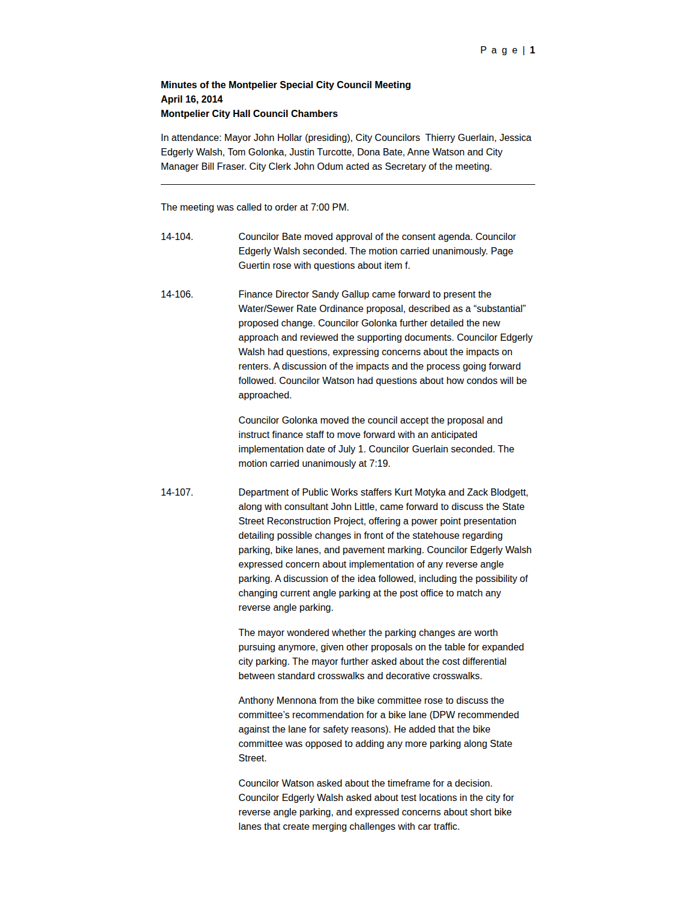P a g e | 1
Minutes of the Montpelier Special City Council Meeting April 16, 2014 Montpelier City Hall Council Chambers
In attendance: Mayor John Hollar (presiding), City Councilors Thierry Guerlain, Jessica Edgerly Walsh, Tom Golonka, Justin Turcotte, Dona Bate, Anne Watson and City Manager Bill Fraser. City Clerk John Odum acted as Secretary of the meeting.
The meeting was called to order at 7:00 PM.
| 14-104. | Councilor Bate moved approval of the consent agenda. Councilor Edgerly Walsh seconded. The motion carried unanimously. Page Guertin rose with questions about item f. |
| 14-106. | Finance Director Sandy Gallup came forward to present the Water/Sewer Rate Ordinance proposal, described as a “substantial” proposed change. Councilor Golonka further detailed the new approach and reviewed the supporting documents. Councilor Edgerly Walsh had questions, expressing concerns about the impacts on renters. A discussion of the impacts and the process going forward followed. Councilor Watson had questions about how condos will be approached. Councilor Golonka moved the council accept the proposal and instruct finance staff to move forward with an anticipated implementation date of July 1. Councilor Guerlain seconded. The motion carried unanimously at 7:19. |
| 14-107. | Department of Public Works staffers Kurt Motyka and Zack Blodgett, along with consultant John Little, came forward to discuss the State Street Reconstruction Project, offering a power point presentation detailing possible changes in front of the statehouse regarding parking, bike lanes, and pavement marking. Councilor Edgerly Walsh expressed concern about implementation of any reverse angle parking. A discussion of the idea followed, including the possibility of changing current angle parking at the post office to match any reverse angle parking. The mayor wondered whether the parking changes are worth pursuing anymore, given other proposals on the table for expanded city parking. The mayor further asked about the cost differential between standard crosswalks and decorative crosswalks. Anthony Mennona from the bike committee rose to discuss the committee’s recommendation for a bike lane (DPW recommended against the lane for safety reasons). He added that the bike committee was opposed to adding any more parking along State Street. Councilor Watson asked about the timeframe for a decision. Councilor Edgerly Walsh asked about test locations in the city for reverse angle parking, and expressed concerns about short bike lanes that create merging challenges with car traffic. |